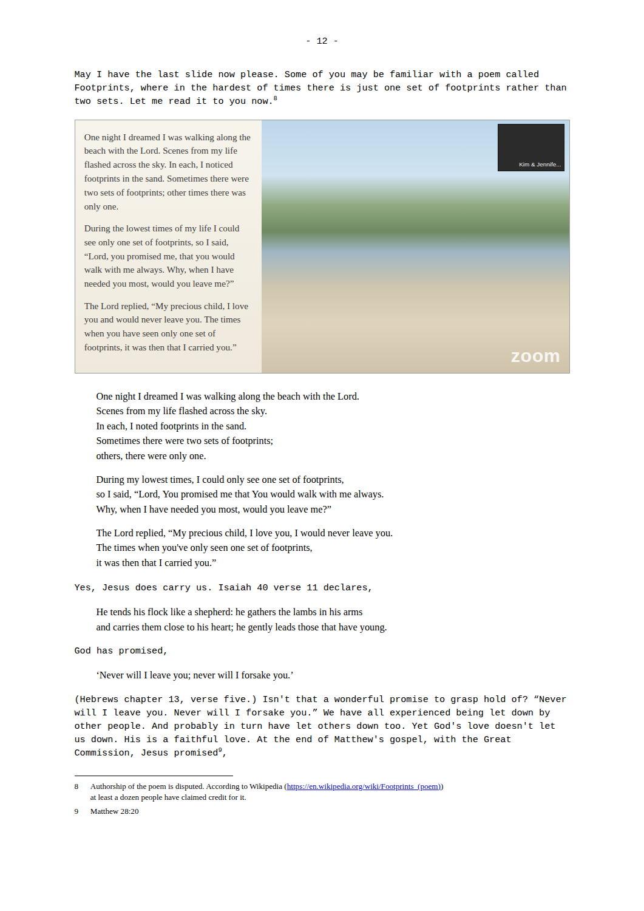- 12 -
May I have the last slide now please. Some of you may be familiar with a poem called Footprints, where in the hardest of times there is just one set of footprints rather than two sets. Let me read it to you now.8
One night I dreamed I was walking along the beach with the Lord. Scenes from my life flashed across the sky. In each, I noticed footprints in the sand. Sometimes there were two sets of footprints; other times there was only one.
During the lowest times of my life I could see only one set of footprints, so I said, “Lord, you promised me, that you would walk with me always. Why, when I have needed you most, would you leave me?”
The Lord replied, “My precious child, I love you and would never leave you. The times when you have seen only one set of footprints, it was then that I carried you.”
Kim & Jennife...
zoom
One night I dreamed I was walking along the beach with the Lord.
Scenes from my life flashed across the sky.
In each, I noted footprints in the sand.
Sometimes there were two sets of footprints;
others, there were only one.
During my lowest times, I could only see one set of footprints,
so I said, “Lord, You promised me that You would walk with me always.
Why, when I have needed you most, would you leave me?”
The Lord replied, “My precious child, I love you, I would never leave you.
The times when you've only seen one set of footprints,
it was then that I carried you.”
Yes, Jesus does carry us. Isaiah 40 verse 11 declares,
He tends his flock like a shepherd: he gathers the lambs in his arms
and carries them close to his heart; he gently leads those that have young.
God has promised,
‘Never will I leave you; never will I forsake you.’
(Hebrews chapter 13, verse five.) Isn't that a wonderful promise to grasp hold of? “Never will I leave you. Never will I forsake you.” We have all experienced being let down by other people. And probably in turn have let others down too. Yet God's love doesn't let us down. His is a faithful love. At the end of Matthew's gospel, with the Great Commission, Jesus promised9,
8 Authorship of the poem is disputed. According to Wikipedia (https://en.wikipedia.org/wiki/Footprints_(poem))
at least a dozen people have claimed credit for it.
9 Matthew 28:20